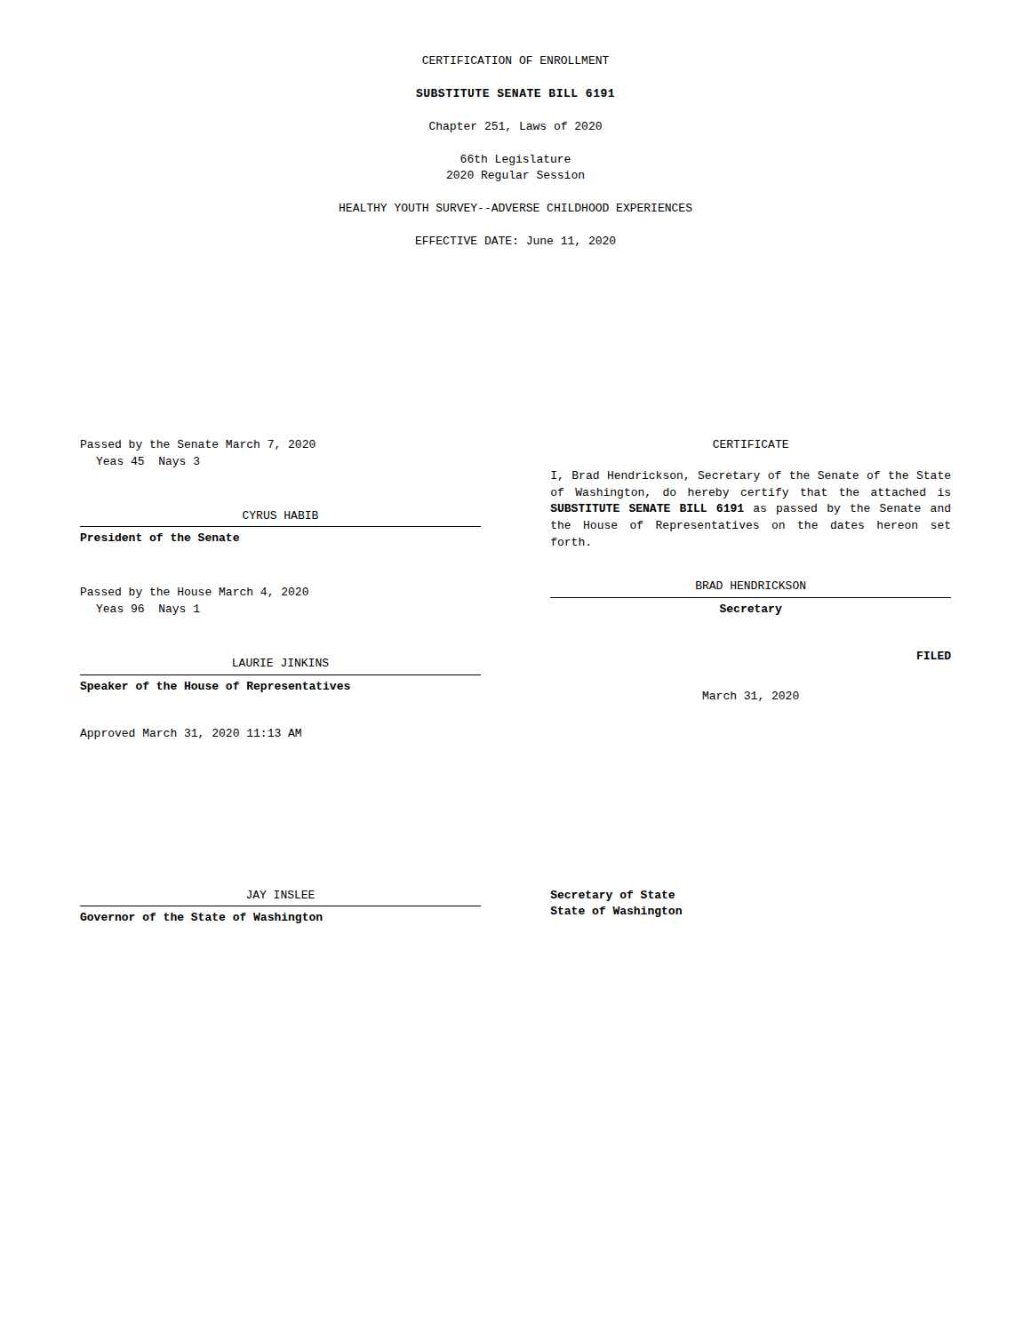CERTIFICATION OF ENROLLMENT
SUBSTITUTE SENATE BILL 6191
Chapter 251, Laws of 2020
66th Legislature
2020 Regular Session
HEALTHY YOUTH SURVEY--ADVERSE CHILDHOOD EXPERIENCES
EFFECTIVE DATE: June 11, 2020
Passed by the Senate March 7, 2020
Yeas 45 Nays 3
CYRUS HABIB
President of the Senate
Passed by the House March 4, 2020
Yeas 96 Nays 1
LAURIE JINKINS
Speaker of the House of Representatives
Approved March 31, 2020 11:13 AM
CERTIFICATE
I, Brad Hendrickson, Secretary of the Senate of the State of Washington, do hereby certify that the attached is SUBSTITUTE SENATE BILL 6191 as passed by the Senate and the House of Representatives on the dates hereon set forth.
BRAD HENDRICKSON
Secretary
FILED
March 31, 2020
JAY INSLEE
Governor of the State of Washington
Secretary of State
State of Washington